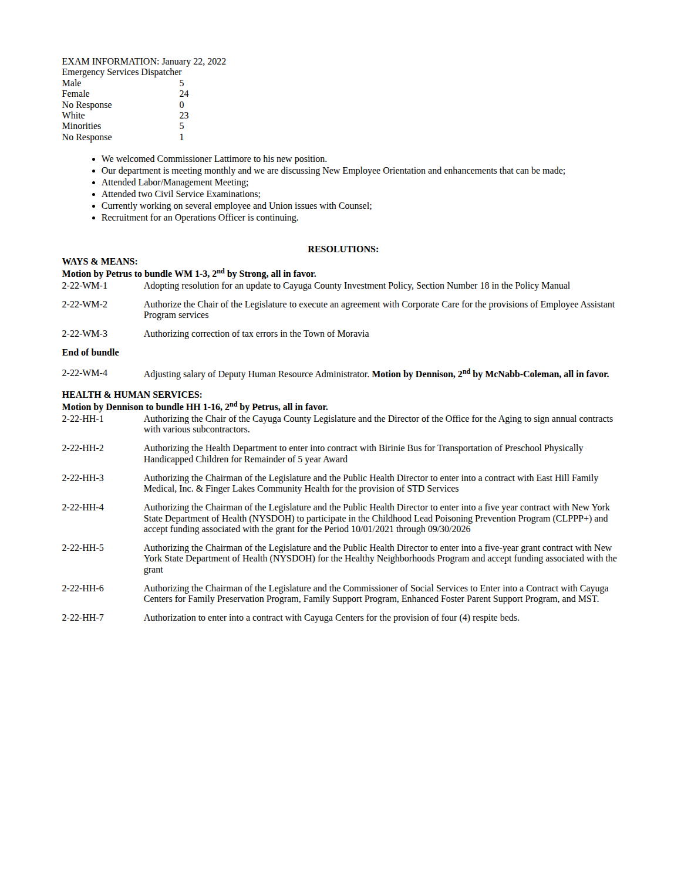EXAM INFORMATION: January 22, 2022 Emergency Services Dispatcher
| Male | 5 |
| Female | 24 |
| No Response | 0 |
| White | 23 |
| Minorities | 5 |
| No Response | 1 |
We welcomed Commissioner Lattimore to his new position.
Our department is meeting monthly and we are discussing New Employee Orientation and enhancements that can be made;
Attended Labor/Management Meeting;
Attended two Civil Service Examinations;
Currently working on several employee and Union issues with Counsel;
Recruitment for an Operations Officer is continuing.
RESOLUTIONS:
WAYS & MEANS:
Motion by Petrus to bundle WM 1-3, 2nd by Strong, all in favor.
| 2-22-WM-1 | Adopting resolution for an update to Cayuga County Investment Policy, Section Number 18 in the Policy Manual |
| 2-22-WM-2 | Authorize the Chair of the Legislature to execute an agreement with Corporate Care for the provisions of Employee Assistant Program services |
| 2-22-WM-3 | Authorizing correction of tax errors in the Town of Moravia |
End of bundle
| 2-22-WM-4 | Adjusting salary of Deputy Human Resource Administrator. Motion by Dennison, 2 nd by McNabb-Coleman, all in favor. |
HEALTH & HUMAN SERVICES:
Motion by Dennison to bundle HH 1-16, 2nd by Petrus, all in favor.
| 2-22-HH-1 | Authorizing the Chair of the Cayuga County Legislature and the Director of the Office for the Aging to sign annual contracts with various subcontractors. |
| 2-22-HH-2 | Authorizing the Health Department to enter into contract with Birinie Bus for Transportation of Preschool Physically Handicapped Children for Remainder of 5 year Award |
| 2-22-HH-3 | Authorizing the Chairman of the Legislature and the Public Health Director to enter into a contract with East Hill Family Medical, Inc. & Finger Lakes Community Health for the provision of STD Services |
| 2-22-HH-4 | Authorizing the Chairman of the Legislature and the Public Health Director to enter into a five year contract with New York State Department of Health (NYSDOH) to participate in the Childhood Lead Poisoning Prevention Program (CLPPP+) and accept funding associated with the grant for the Period 10/01/2021 through 09/30/2026 |
| 2-22-HH-5 | Authorizing the Chairman of the Legislature and the Public Health Director to enter into a five-year grant contract with New York State Department of Health (NYSDOH) for the Healthy Neighborhoods Program and accept funding associated with the grant |
| 2-22-HH-6 | Authorizing the Chairman of the Legislature and the Commissioner of Social Services to Enter into a Contract with Cayuga Centers for Family Preservation Program, Family Support Program, Enhanced Foster Parent Support Program, and MST. |
| 2-22-HH-7 | Authorization to enter into a contract with Cayuga Centers for the provision of four (4) respite beds. |